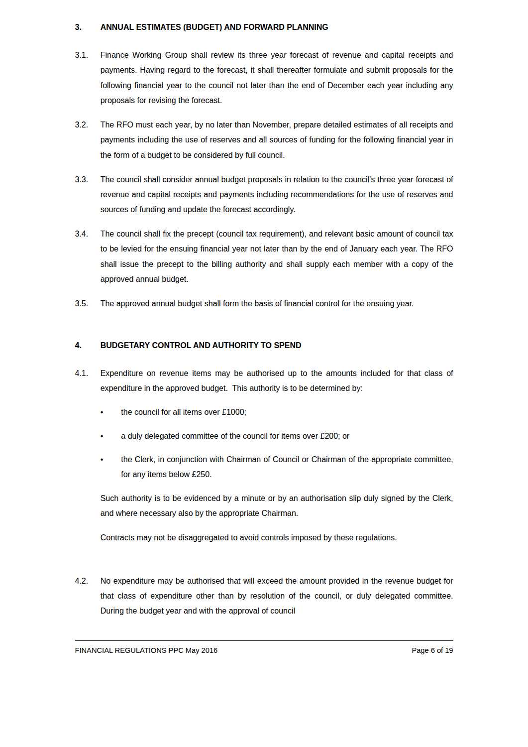3. ANNUAL ESTIMATES (BUDGET) AND FORWARD PLANNING
3.1.
Finance Working Group shall review its three year forecast of revenue and capital receipts and payments. Having regard to the forecast, it shall thereafter formulate and submit proposals for the following financial year to the council not later than the end of December each year including any proposals for revising the forecast.
3.2.
The RFO must each year, by no later than November, prepare detailed estimates of all receipts and payments including the use of reserves and all sources of funding for the following financial year in the form of a budget to be considered by full council.
3.3.
The council shall consider annual budget proposals in relation to the council’s three year forecast of revenue and capital receipts and payments including recommendations for the use of reserves and sources of funding and update the forecast accordingly.
3.4.
The council shall fix the precept (council tax requirement), and relevant basic amount of council tax to be levied for the ensuing financial year not later than by the end of January each year. The RFO shall issue the precept to the billing authority and shall supply each member with a copy of the approved annual budget.
3.5.
The approved annual budget shall form the basis of financial control for the ensuing year.
4. BUDGETARY CONTROL AND AUTHORITY TO SPEND
4.1.
Expenditure on revenue items may be authorised up to the amounts included for that class of expenditure in the approved budget. This authority is to be determined by:
•the council for all items over £1000;
•a duly delegated committee of the council for items over £200; or
•the Clerk, in conjunction with Chairman of Council or Chairman of the appropriate committee, for any items below £250.
Such authority is to be evidenced by a minute or by an authorisation slip duly signed by the Clerk, and where necessary also by the appropriate Chairman.
Contracts may not be disaggregated to avoid controls imposed by these regulations.
4.2.
No expenditure may be authorised that will exceed the amount provided in the revenue budget for that class of expenditure other than by resolution of the council, or duly delegated committee. During the budget year and with the approval of council
FINANCIAL REGULATIONS PPC May 2016 Page 6 of 19